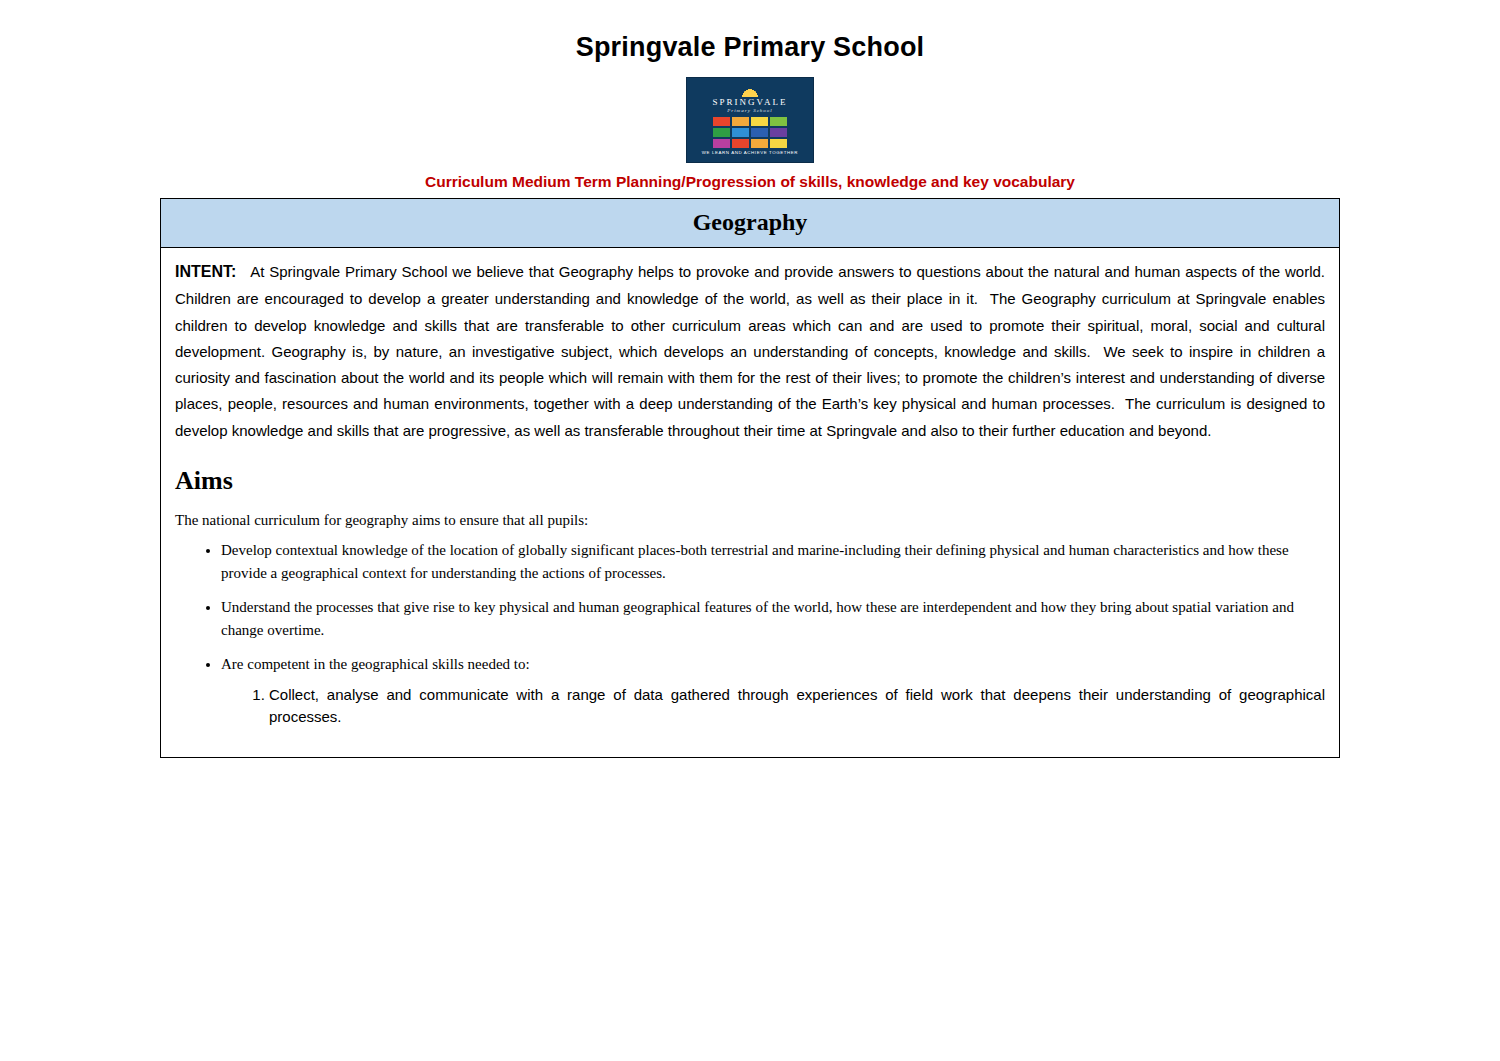Springvale Primary School
SPRINGVALEPrimary School
WE LEARN AND ACHIEVE TOGETHER
Curriculum Medium Term Planning/Progression of skills, knowledge and key vocabulary
Geography
INTENT: At Springvale Primary School we believe that Geography helps to provoke and provide answers to questions about the natural and human aspects of the world. Children are encouraged to develop a greater understanding and knowledge of the world, as well as their place in it. The Geography curriculum at Springvale enables children to develop knowledge and skills that are transferable to other curriculum areas which can and are used to promote their spiritual, moral, social and cultural development. Geography is, by nature, an investigative subject, which develops an understanding of concepts, knowledge and skills. We seek to inspire in children a curiosity and fascination about the world and its people which will remain with them for the rest of their lives; to promote the children’s interest and understanding of diverse places, people, resources and human environments, together with a deep understanding of the Earth’s key physical and human processes. The curriculum is designed to develop knowledge and skills that are progressive, as well as transferable throughout their time at Springvale and also to their further education and beyond.
Aims
The national curriculum for geography aims to ensure that all pupils:
Develop contextual knowledge of the location of globally significant places-both terrestrial and marine-including their defining physical and human characteristics and how these provide a geographical context for understanding the actions of processes.
Understand the processes that give rise to key physical and human geographical features of the world, how these are interdependent and how they bring about spatial variation and change overtime.
Are competent in the geographical skills needed to:
Collect, analyse and communicate with a range of data gathered through experiences of field work that deepens their understanding of geographical processes.